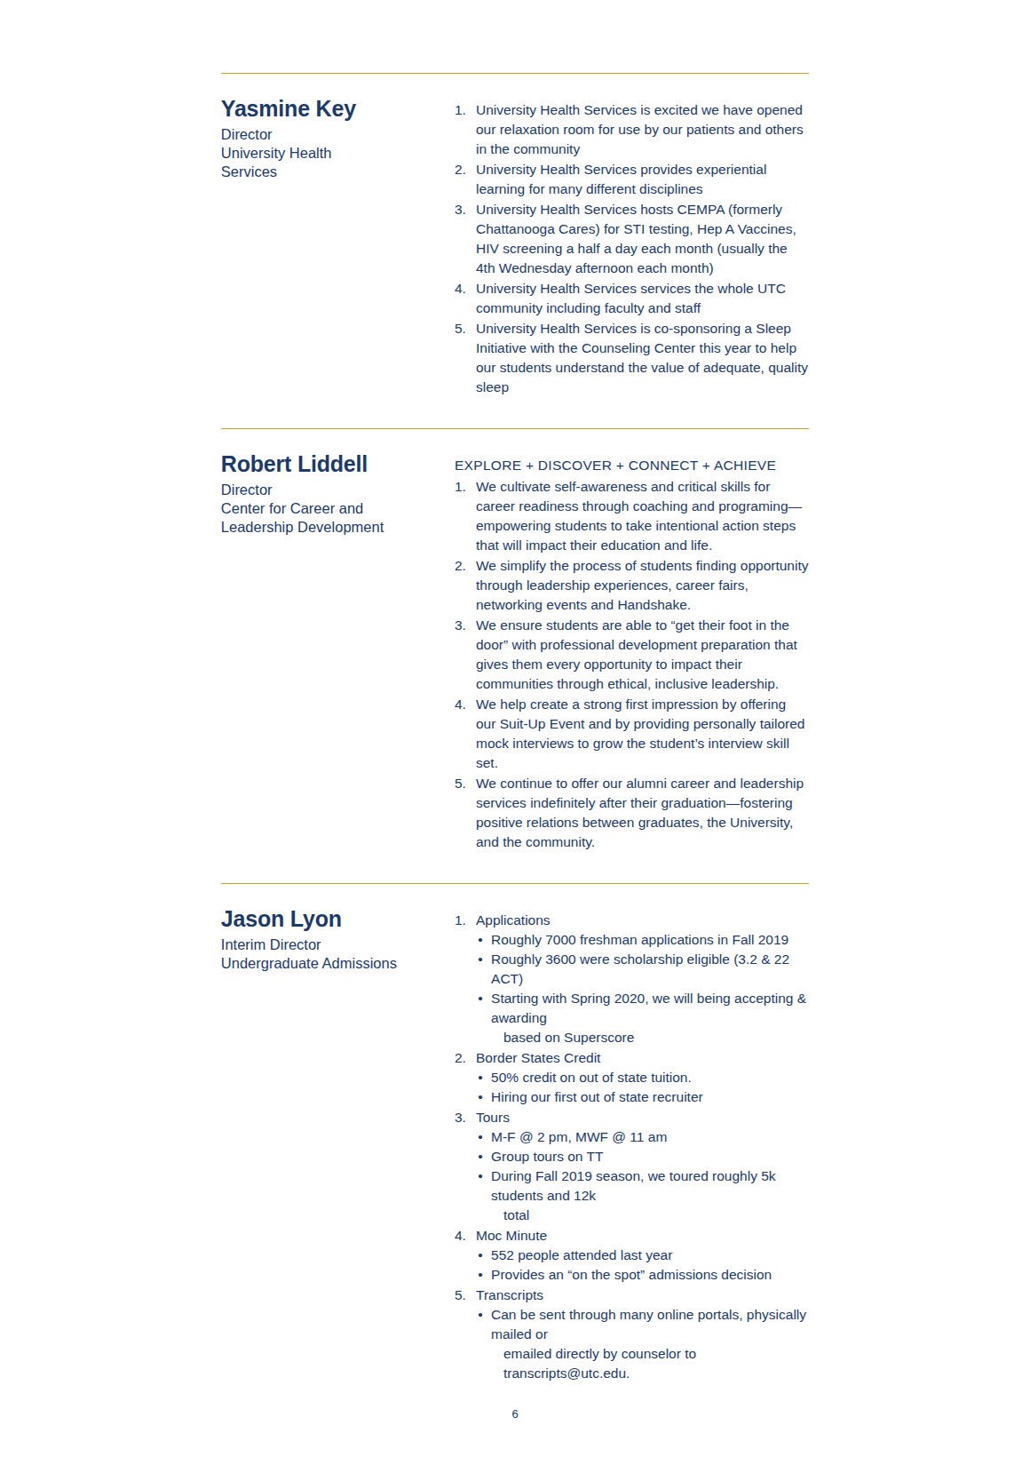Yasmine Key
Director
University Health
Services
University Health Services is excited we have opened our relaxation room for use by our patients and others in the community
University Health Services provides experiential learning for many different disciplines
University Health Services hosts CEMPA (formerly Chattanooga Cares) for STI testing, Hep A Vaccines, HIV screening a half a day each month (usually the 4th Wednesday afternoon each month)
University Health Services services the whole UTC community including faculty and staff
University Health Services is co-sponsoring a Sleep Initiative with the Counseling Center this year to help our students understand the value of adequate, quality sleep
Robert Liddell
Director
Center for Career and
Leadership Development
EXPLORE + DISCOVER + CONNECT + ACHIEVE
We cultivate self-awareness and critical skills for career readiness through coaching and programing—empowering students to take intentional action steps that will impact their education and life.
We simplify the process of students finding opportunity through leadership experiences, career fairs, networking events and Handshake.
We ensure students are able to “get their foot in the door” with professional development preparation that gives them every opportunity to impact their communities through ethical, inclusive leadership.
We help create a strong first impression by offering our Suit-Up Event and by providing personally tailored mock interviews to grow the student’s interview skill set.
We continue to offer our alumni career and leadership services indefinitely after their graduation—fostering positive relations between graduates, the University, and the community.
Jason Lyon
Interim Director
Undergraduate Admissions
Applications
Roughly 7000 freshman applications in Fall 2019
Roughly 3600 were scholarship eligible (3.2 & 22 ACT)
Starting with Spring 2020, we will being accepting & awardingbased on Superscore
Border States Credit
50% credit on out of state tuition.
Hiring our first out of state recruiter
Tours
M-F @ 2 pm, MWF @ 11 am
Group tours on TT
During Fall 2019 season, we toured roughly 5k students and 12ktotal
Moc Minute
552 people attended last year
Provides an “on the spot” admissions decision
Transcripts
Can be sent through many online portals, physically mailed oremailed directly by counselor to transcripts@utc.edu.
6